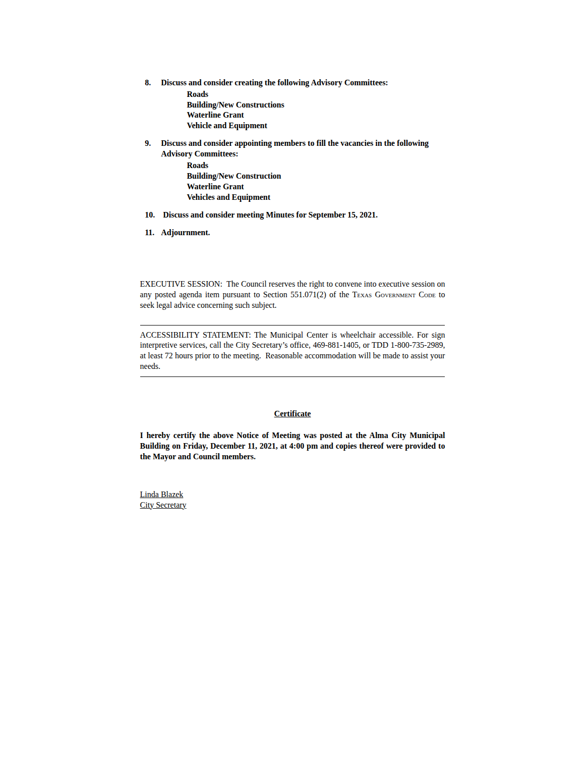8. Discuss and consider creating the following Advisory Committees:
Roads
Building/New Constructions
Waterline Grant
Vehicle and Equipment
9. Discuss and consider appointing members to fill the vacancies in the following Advisory Committees:
Roads
Building/New Construction
Waterline Grant
Vehicles and Equipment
10. Discuss and consider meeting Minutes for September 15, 2021.
11. Adjournment.
EXECUTIVE SESSION: The Council reserves the right to convene into executive session on any posted agenda item pursuant to Section 551.071(2) of the Texas Government Code to seek legal advice concerning such subject.
ACCESSIBILITY STATEMENT: The Municipal Center is wheelchair accessible. For sign interpretive services, call the City Secretary’s office, 469-881-1405, or TDD 1-800-735-2989, at least 72 hours prior to the meeting. Reasonable accommodation will be made to assist your needs.
Certificate
I hereby certify the above Notice of Meeting was posted at the Alma City Municipal Building on Friday, December 11, 2021, at 4:00 pm and copies thereof were provided to the Mayor and Council members.
Linda Blazek
City Secretary